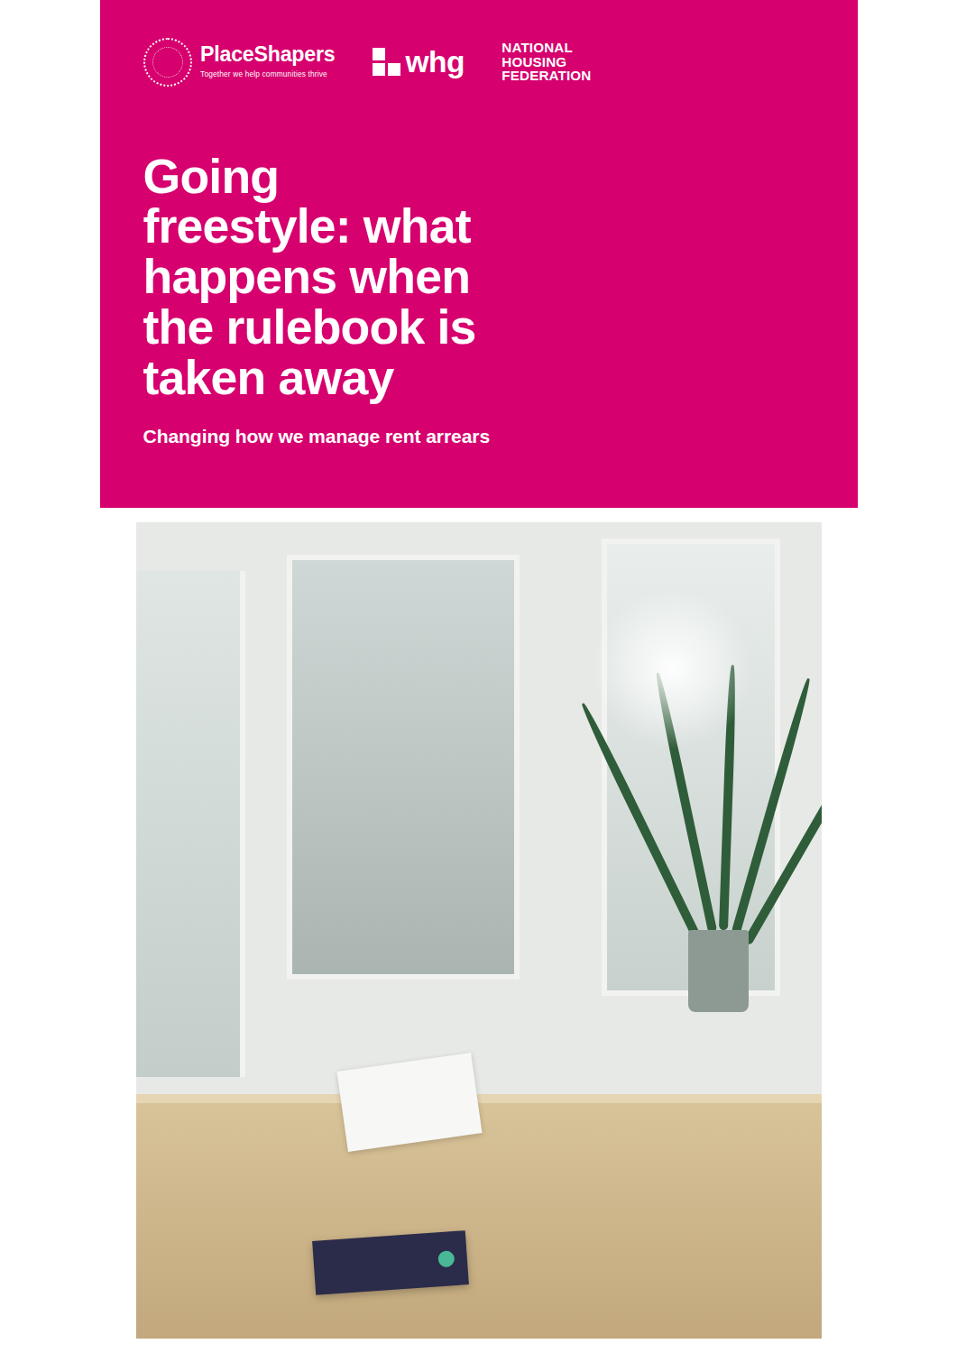PlaceShapers
Together we help communities thrive
whg
National
Housing
Federation
Going freestyle: what happens when the rulebook is taken away
Changing how we manage rent arrears